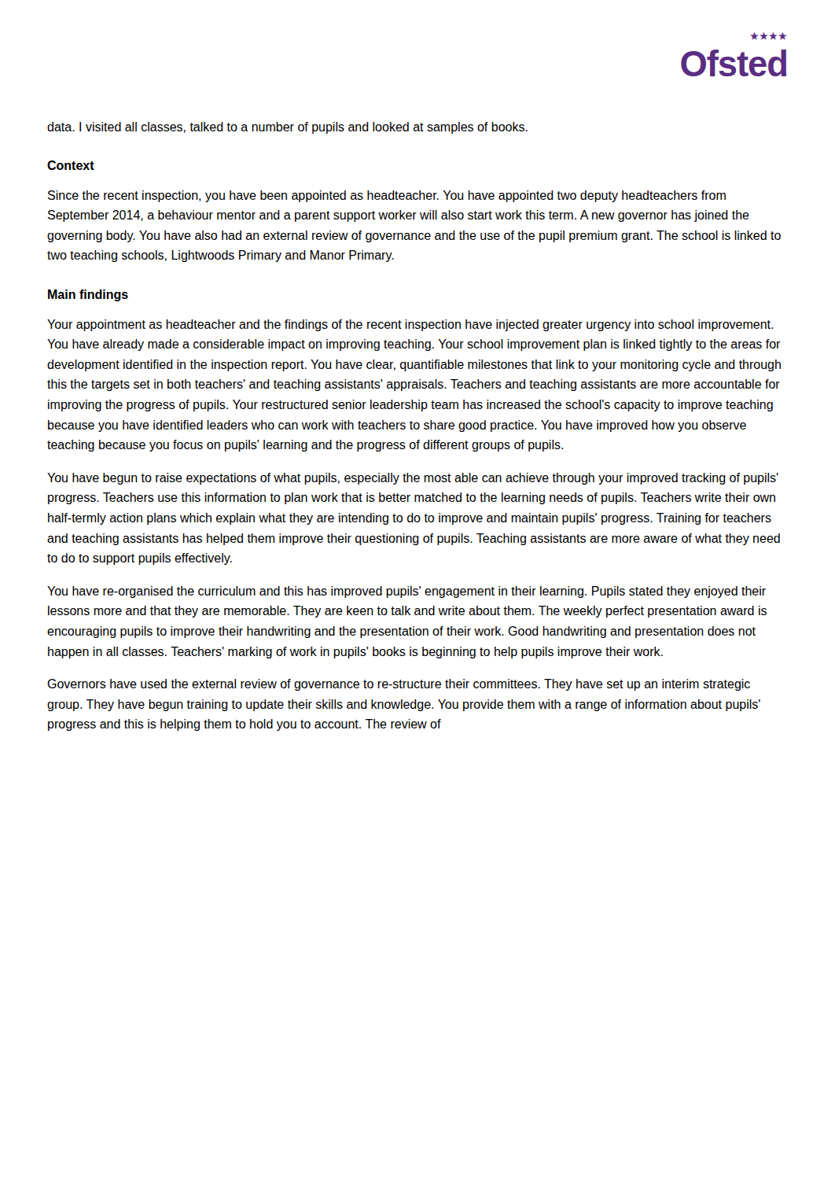★★★★Ofsted
data. I visited all classes, talked to a number of pupils and looked at samples of books.
Context
Since the recent inspection, you have been appointed as headteacher. You have appointed two deputy headteachers from September 2014, a behaviour mentor and a parent support worker will also start work this term. A new governor has joined the governing body. You have also had an external review of governance and the use of the pupil premium grant. The school is linked to two teaching schools, Lightwoods Primary and Manor Primary.
Main findings
Your appointment as headteacher and the findings of the recent inspection have injected greater urgency into school improvement. You have already made a considerable impact on improving teaching. Your school improvement plan is linked tightly to the areas for development identified in the inspection report. You have clear, quantifiable milestones that link to your monitoring cycle and through this the targets set in both teachers' and teaching assistants' appraisals. Teachers and teaching assistants are more accountable for improving the progress of pupils. Your restructured senior leadership team has increased the school's capacity to improve teaching because you have identified leaders who can work with teachers to share good practice. You have improved how you observe teaching because you focus on pupils' learning and the progress of different groups of pupils.
You have begun to raise expectations of what pupils, especially the most able can achieve through your improved tracking of pupils' progress. Teachers use this information to plan work that is better matched to the learning needs of pupils. Teachers write their own half-termly action plans which explain what they are intending to do to improve and maintain pupils' progress. Training for teachers and teaching assistants has helped them improve their questioning of pupils. Teaching assistants are more aware of what they need to do to support pupils effectively.
You have re-organised the curriculum and this has improved pupils' engagement in their learning. Pupils stated they enjoyed their lessons more and that they are memorable. They are keen to talk and write about them. The weekly perfect presentation award is encouraging pupils to improve their handwriting and the presentation of their work. Good handwriting and presentation does not happen in all classes. Teachers' marking of work in pupils' books is beginning to help pupils improve their work.
Governors have used the external review of governance to re-structure their committees. They have set up an interim strategic group. They have begun training to update their skills and knowledge. You provide them with a range of information about pupils' progress and this is helping them to hold you to account. The review of